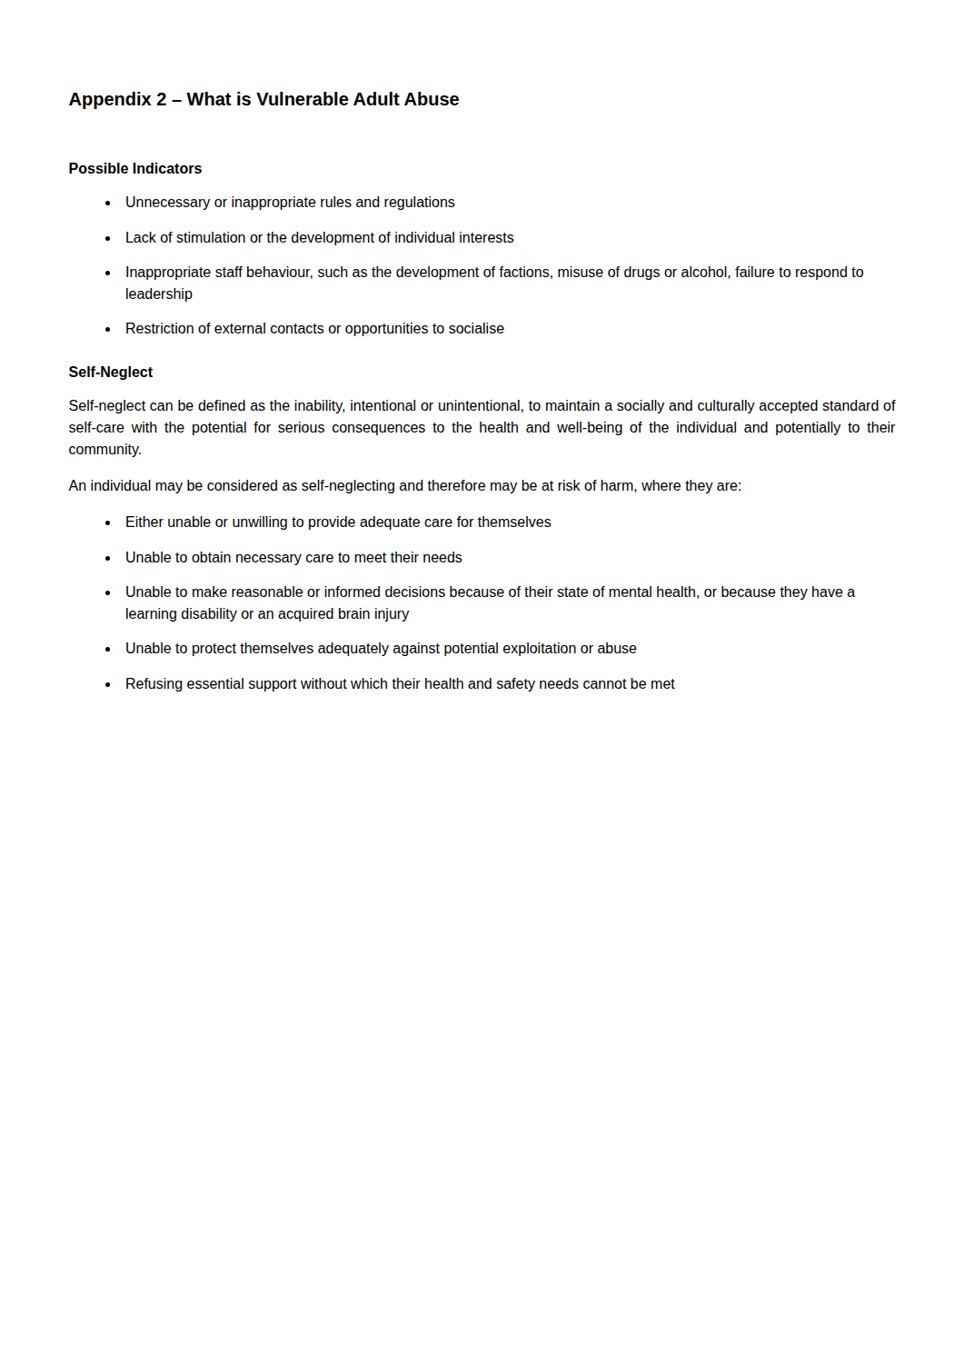Appendix 2 – What is Vulnerable Adult Abuse
Possible Indicators
Unnecessary or inappropriate rules and regulations
Lack of stimulation or the development of individual interests
Inappropriate staff behaviour, such as the development of factions, misuse of drugs or alcohol, failure to respond to leadership
Restriction of external contacts or opportunities to socialise
Self-Neglect
Self-neglect can be defined as the inability, intentional or unintentional, to maintain a socially and culturally accepted standard of self-care with the potential for serious consequences to the health and well-being of the individual and potentially to their community.
An individual may be considered as self-neglecting and therefore may be at risk of harm, where they are:
Either unable or unwilling to provide adequate care for themselves
Unable to obtain necessary care to meet their needs
Unable to make reasonable or informed decisions because of their state of mental health, or because they have a learning disability or an acquired brain injury
Unable to protect themselves adequately against potential exploitation or abuse
Refusing essential support without which their health and safety needs cannot be met